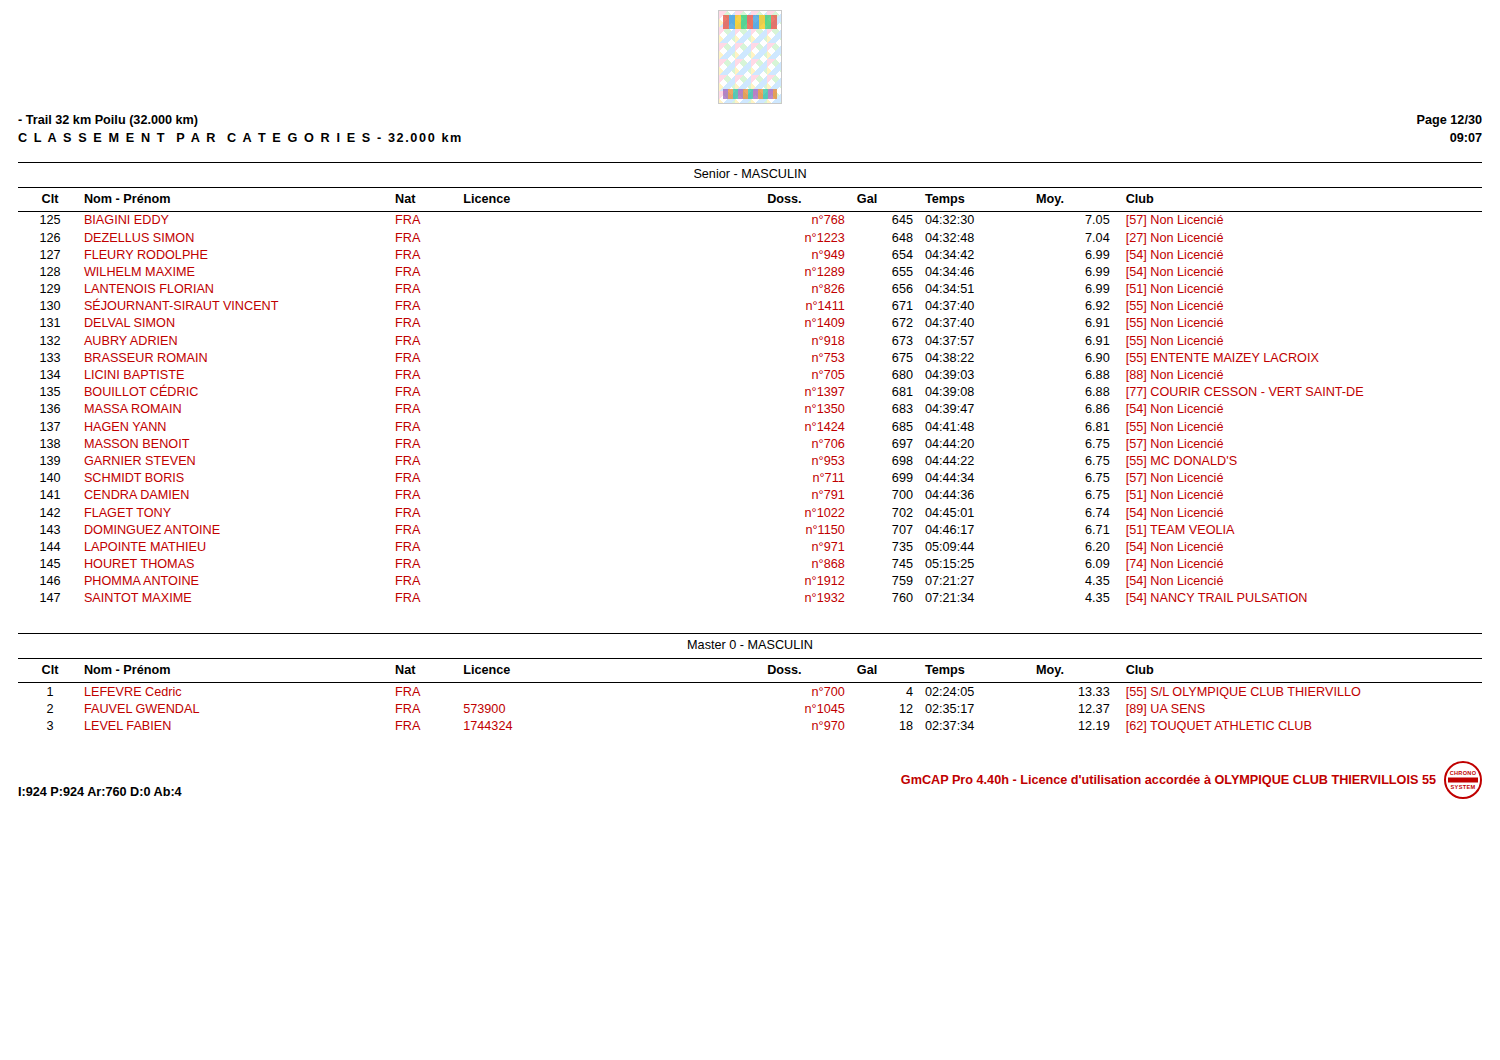- Trail 32 km Poilu (32.000 km)
C L A S S E M E N T P A R C A T E G O R I E S - 32.000 km
Page 12/30
09:07
Senior - MASCULIN
| Clt | Nom - Prénom | Nat | Licence | Doss. | Gal | Temps | Moy. | Club |
| --- | --- | --- | --- | --- | --- | --- | --- | --- |
| 125 | BIAGINI EDDY | FRA | | n°768 | 645 | 04:32:30 | 7.05 | [57] Non Licencié |
| 126 | DEZELLUS SIMON | FRA | | n°1223 | 648 | 04:32:48 | 7.04 | [27] Non Licencié |
| 127 | FLEURY RODOLPHE | FRA | | n°949 | 654 | 04:34:42 | 6.99 | [54] Non Licencié |
| 128 | WILHELM MAXIME | FRA | | n°1289 | 655 | 04:34:46 | 6.99 | [54] Non Licencié |
| 129 | LANTENOIS FLORIAN | FRA | | n°826 | 656 | 04:34:51 | 6.99 | [51] Non Licencié |
| 130 | SÉJOURNANT-SIRAUT VINCENT | FRA | | n°1411 | 671 | 04:37:40 | 6.92 | [55] Non Licencié |
| 131 | DELVAL SIMON | FRA | | n°1409 | 672 | 04:37:40 | 6.91 | [55] Non Licencié |
| 132 | AUBRY ADRIEN | FRA | | n°918 | 673 | 04:37:57 | 6.91 | [55] Non Licencié |
| 133 | BRASSEUR ROMAIN | FRA | | n°753 | 675 | 04:38:22 | 6.90 | [55] ENTENTE MAIZEY LACROIX |
| 134 | LICINI BAPTISTE | FRA | | n°705 | 680 | 04:39:03 | 6.88 | [88] Non Licencié |
| 135 | BOUILLOT CÉDRIC | FRA | | n°1397 | 681 | 04:39:08 | 6.88 | [77] COURIR CESSON - VERT SAINT-DE |
| 136 | MASSA ROMAIN | FRA | | n°1350 | 683 | 04:39:47 | 6.86 | [54] Non Licencié |
| 137 | HAGEN YANN | FRA | | n°1424 | 685 | 04:41:48 | 6.81 | [55] Non Licencié |
| 138 | MASSON BENOIT | FRA | | n°706 | 697 | 04:44:20 | 6.75 | [57] Non Licencié |
| 139 | GARNIER STEVEN | FRA | | n°953 | 698 | 04:44:22 | 6.75 | [55] MC DONALD'S |
| 140 | SCHMIDT BORIS | FRA | | n°711 | 699 | 04:44:34 | 6.75 | [57] Non Licencié |
| 141 | CENDRA DAMIEN | FRA | | n°791 | 700 | 04:44:36 | 6.75 | [51] Non Licencié |
| 142 | FLAGET TONY | FRA | | n°1022 | 702 | 04:45:01 | 6.74 | [54] Non Licencié |
| 143 | DOMINGUEZ ANTOINE | FRA | | n°1150 | 707 | 04:46:17 | 6.71 | [51] TEAM VEOLIA |
| 144 | LAPOINTE MATHIEU | FRA | | n°971 | 735 | 05:09:44 | 6.20 | [54] Non Licencié |
| 145 | HOURET THOMAS | FRA | | n°868 | 745 | 05:15:25 | 6.09 | [74] Non Licencié |
| 146 | PHOMMA ANTOINE | FRA | | n°1912 | 759 | 07:21:27 | 4.35 | [54] Non Licencié |
| 147 | SAINTOT MAXIME | FRA | | n°1932 | 760 | 07:21:34 | 4.35 | [54] NANCY TRAIL PULSATION |
Master 0 - MASCULIN
| Clt | Nom - Prénom | Nat | Licence | Doss. | Gal | Temps | Moy. | Club |
| --- | --- | --- | --- | --- | --- | --- | --- | --- |
| 1 | LEFEVRE Cedric | FRA | | n°700 | 4 | 02:24:05 | 13.33 | [55] S/L OLYMPIQUE CLUB THIERVILLO |
| 2 | FAUVEL GWENDAL | FRA | 573900 | n°1045 | 12 | 02:35:17 | 12.37 | [89] UA SENS |
| 3 | LEVEL FABIEN | FRA | 1744324 | n°970 | 18 | 02:37:34 | 12.19 | [62] TOUQUET ATHLETIC CLUB |
I:924 P:924 Ar:760 D:0 Ab:4
GmCAP Pro 4.40h - Licence d'utilisation accordée à OLYMPIQUE CLUB THIERVILLOIS 55